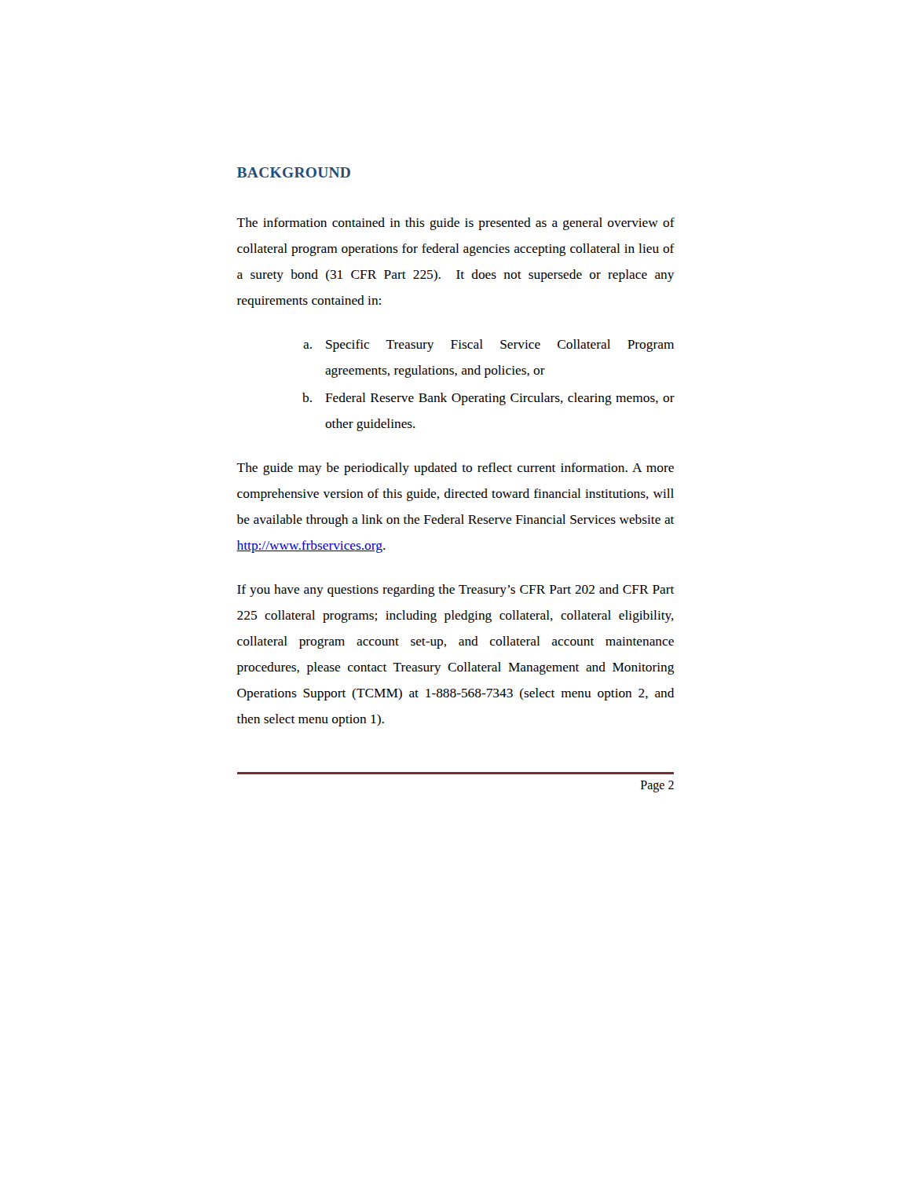BACKGROUND
The information contained in this guide is presented as a general overview of collateral program operations for federal agencies accepting collateral in lieu of a surety bond (31 CFR Part 225). It does not supersede or replace any requirements contained in:
Specific Treasury Fiscal Service Collateral Program agreements, regulations, and policies, or
Federal Reserve Bank Operating Circulars, clearing memos, or other guidelines.
The guide may be periodically updated to reflect current information. A more comprehensive version of this guide, directed toward financial institutions, will be available through a link on the Federal Reserve Financial Services website at http://www.frbservices.org.
If you have any questions regarding the Treasury’s CFR Part 202 and CFR Part 225 collateral programs; including pledging collateral, collateral eligibility, collateral program account set-up, and collateral account maintenance procedures, please contact Treasury Collateral Management and Monitoring Operations Support (TCMM) at 1-888-568-7343 (select menu option 2, and then select menu option 1).
Page 2